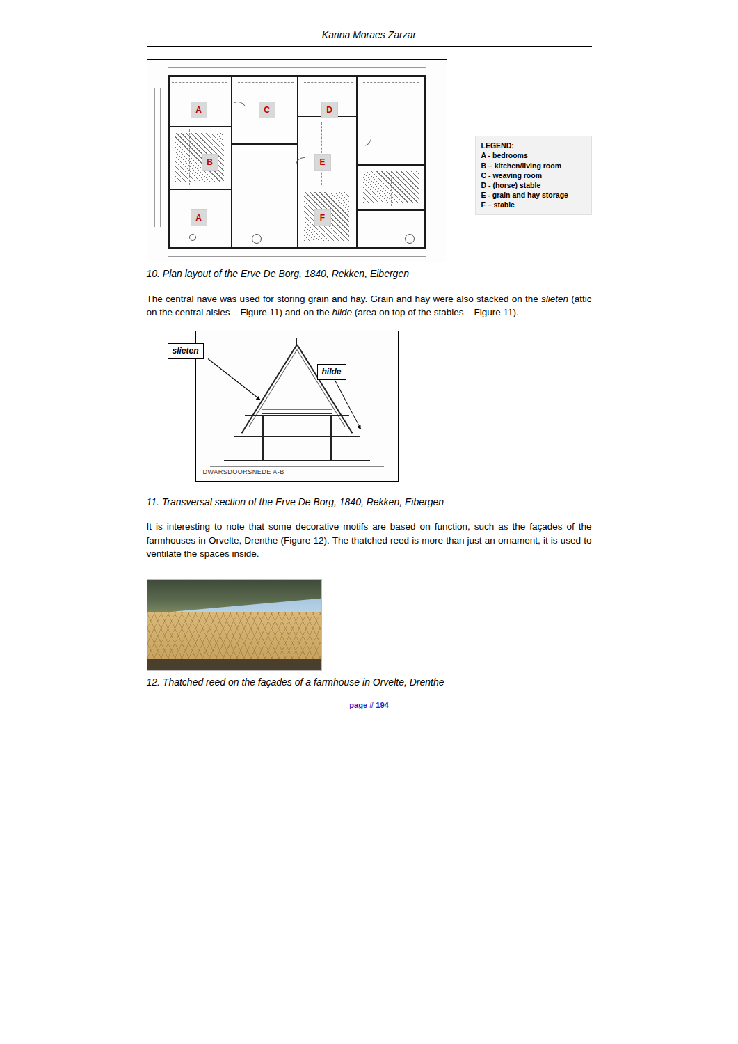Karina Moraes Zarzar
A
A
B
C
D
E
F
LEGEND:
A - bedrooms
B – kitchen/living room
C - weaving room
D - (horse) stable
E - grain and hay storage
F – stable
10. Plan layout of the Erve De Borg, 1840, Rekken, Eibergen
The central nave was used for storing grain and hay. Grain and hay were also stacked on the slieten (attic on the central aisles – Figure 11) and on the hilde (area on top of the stables – Figure 11).
DWARSDOORSNEDE A-B
slieten
hilde
11. Transversal section of the Erve De Borg, 1840, Rekken, Eibergen
It is interesting to note that some decorative motifs are based on function, such as the façades of the farmhouses in Orvelte, Drenthe (Figure 12). The thatched reed is more than just an ornament, it is used to ventilate the spaces inside.
12. Thatched reed on the façades of a farmhouse in Orvelte, Drenthe
page # 194